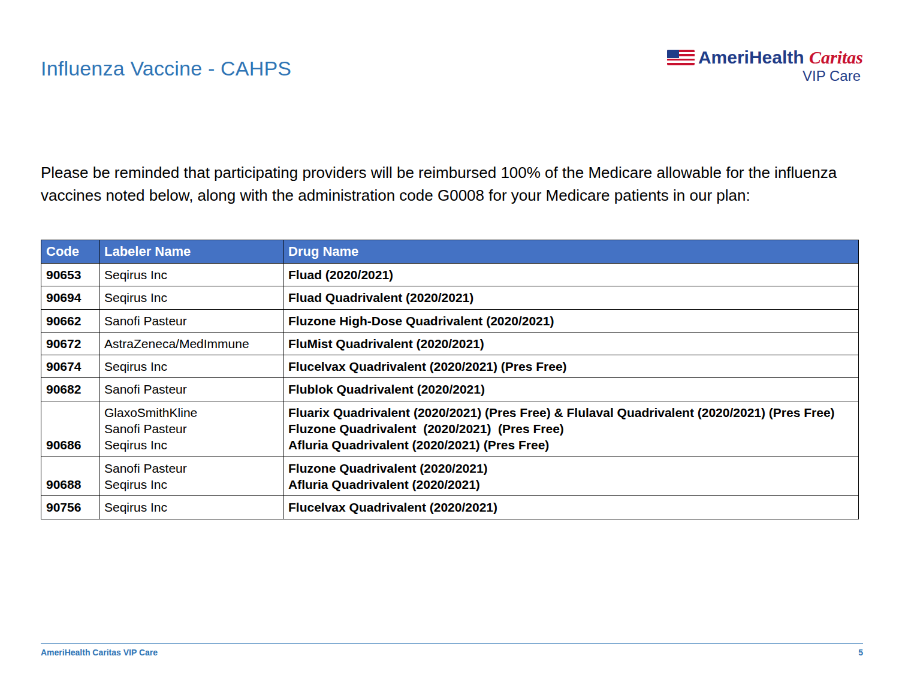Influenza Vaccine - CAHPS
AmeriHealth Caritas
VIP Care
Please be reminded that participating providers will be reimbursed 100% of the Medicare allowable for the influenza vaccines noted below, along with the administration code G0008 for your Medicare patients in our plan:
| Code | Labeler Name | Drug Name |
| --- | --- | --- |
| 90653 | Seqirus Inc | Fluad (2020/2021) |
| 90694 | Seqirus Inc | Fluad Quadrivalent (2020/2021) |
| 90662 | Sanofi Pasteur | Fluzone High-Dose Quadrivalent (2020/2021) |
| 90672 | AstraZeneca/MedImmune | FluMist Quadrivalent (2020/2021) |
| 90674 | Seqirus Inc | Flucelvax Quadrivalent (2020/2021) (Pres Free) |
| 90682 | Sanofi Pasteur | Flublok Quadrivalent (2020/2021) |
| 90686 | GlaxoSmithKline Sanofi Pasteur Seqirus Inc | Fluarix Quadrivalent (2020/2021) (Pres Free) & Flulaval Quadrivalent (2020/2021) (Pres Free) Fluzone Quadrivalent (2020/2021) (Pres Free) Afluria Quadrivalent (2020/2021) (Pres Free) |
| 90688 | Sanofi Pasteur Seqirus Inc | Fluzone Quadrivalent (2020/2021) Afluria Quadrivalent (2020/2021) |
| 90756 | Seqirus Inc | Flucelvax Quadrivalent (2020/2021) |
AmeriHealth Caritas VIP Care 5